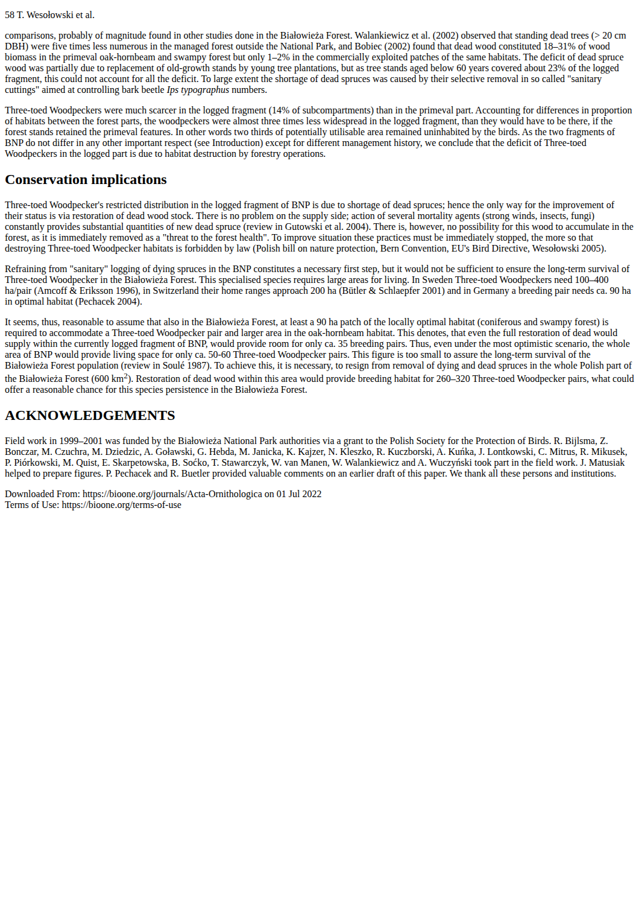58 T. Wesołowski et al.
comparisons, probably of magnitude found in other studies done in the Białowieża Forest. Walankiewicz et al. (2002) observed that standing dead trees (> 20 cm DBH) were five times less numerous in the managed forest outside the National Park, and Bobiec (2002) found that dead wood constituted 18–31% of wood biomass in the primeval oak-hornbeam and swampy forest but only 1–2% in the commercially exploited patches of the same habitats. The deficit of dead spruce wood was partially due to replacement of old-growth stands by young tree plantations, but as tree stands aged below 60 years covered about 23% of the logged fragment, this could not account for all the deficit. To large extent the shortage of dead spruces was caused by their selective removal in so called "sanitary cuttings" aimed at controlling bark beetle Ips typographus numbers.
Three-toed Woodpeckers were much scarcer in the logged fragment (14% of subcompartments) than in the primeval part. Accounting for differences in proportion of habitats between the forest parts, the woodpeckers were almost three times less widespread in the logged fragment, than they would have to be there, if the forest stands retained the primeval features. In other words two thirds of potentially utilisable area remained uninhabited by the birds. As the two fragments of BNP do not differ in any other important respect (see Introduction) except for different management history, we conclude that the deficit of Three-toed Woodpeckers in the logged part is due to habitat destruction by forestry operations.
Conservation implications
Three-toed Woodpecker's restricted distribution in the logged fragment of BNP is due to shortage of dead spruces; hence the only way for the improvement of their status is via restoration of dead wood stock. There is no problem on the supply side; action of several mortality agents (strong winds, insects, fungi) constantly provides substantial quantities of new dead spruce (review in Gutowski et al. 2004). There is, however, no possibility for this wood to accumulate in the forest, as it is immediately removed as a "threat to the forest health". To improve situation these practices must be immediately stopped, the more so that destroying Three-toed Woodpecker habitats is forbidden by law (Polish bill on nature protection, Bern Convention, EU's Bird Directive, Wesołowski 2005).
Refraining from "sanitary" logging of dying spruces in the BNP constitutes a necessary first step, but it would not be sufficient to ensure the long-term survival of Three-toed Woodpecker in the Białowieża Forest. This specialised species requires large areas for living. In Sweden Three-toed Woodpeckers need 100–400 ha/pair (Amcoff & Eriksson 1996), in Switzerland their home ranges approach 200 ha (Bütler & Schlaepfer 2001) and in Germany a breeding pair needs ca. 90 ha in optimal habitat (Pechacek 2004).
It seems, thus, reasonable to assume that also in the Białowieża Forest, at least a 90 ha patch of the locally optimal habitat (coniferous and swampy forest) is required to accommodate a Three-toed Woodpecker pair and larger area in the oak-hornbeam habitat. This denotes, that even the full restoration of dead would supply within the currently logged fragment of BNP, would provide room for only ca. 35 breeding pairs. Thus, even under the most optimistic scenario, the whole area of BNP would provide living space for only ca. 50-60 Three-toed Woodpecker pairs. This figure is too small to assure the long-term survival of the Białowieża Forest population (review in Soulé 1987). To achieve this, it is necessary, to resign from removal of dying and dead spruces in the whole Polish part of the Białowieża Forest (600 km2). Restoration of dead wood within this area would provide breeding habitat for 260–320 Three-toed Woodpecker pairs, what could offer a reasonable chance for this species persistence in the Białowieża Forest.
ACKNOWLEDGEMENTS
Field work in 1999–2001 was funded by the Białowieża National Park authorities via a grant to the Polish Society for the Protection of Birds. R. Bijlsma, Z. Bonczar, M. Czuchra, M. Dziedzic, A. Goławski, G. Hebda, M. Janicka, K. Kajzer, N. Kleszko, R. Kuczborski, A. Kuńka, J. Lontkowski, C. Mitrus, R. Mikusek, P. Piórkowski, M. Quist, E. Skarpetowska, B. Soćko, T. Stawarczyk, W. van Manen, W. Walankiewicz and A. Wuczyński took part in the field work. J. Matusiak helped to prepare figures. P. Pechacek and R. Buetler provided valuable comments on an earlier draft of this paper. We thank all these persons and institutions.
Downloaded From: https://bioone.org/journals/Acta-Ornithologica on 01 Jul 2022
Terms of Use: https://bioone.org/terms-of-use